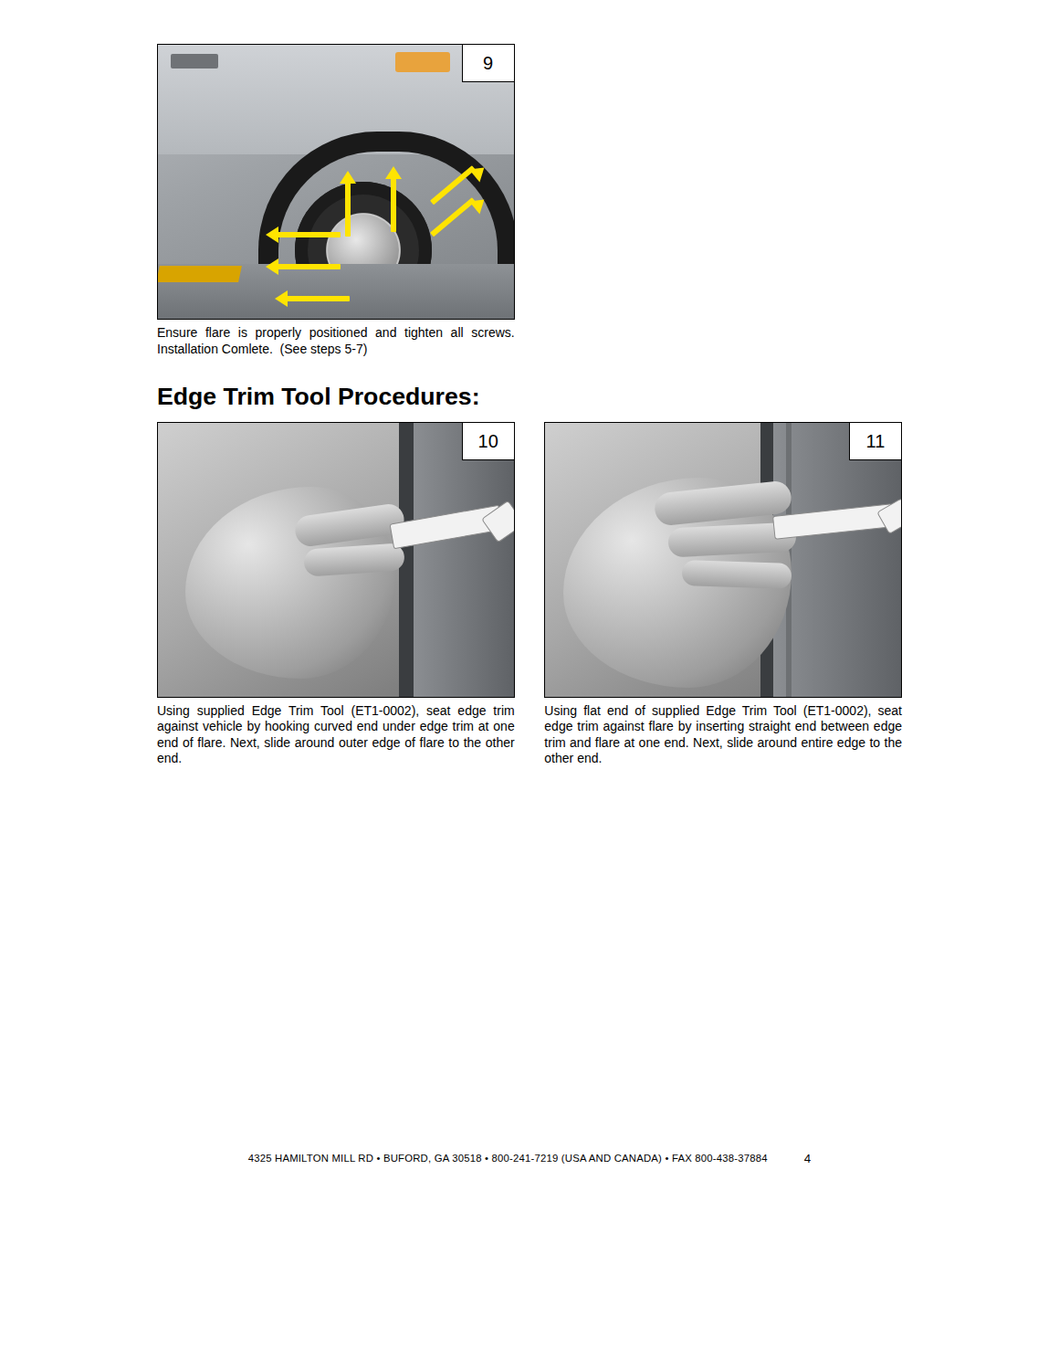9
Ensure flare is properly positioned and tighten all screws. Installation Comlete. (See steps 5-7)
Edge Trim Tool Procedures:
10
Using supplied Edge Trim Tool (ET1-0002), seat edge trim against vehicle by hooking curved end under edge trim at one end of flare. Next, slide around outer edge of flare to the other end.
11
Using flat end of supplied Edge Trim Tool (ET1-0002), seat edge trim against flare by inserting straight end between edge trim and flare at one end. Next, slide around entire edge to the other end.
4325 HAMILTON MILL RD • BUFORD, GA 30518 • 800-241-7219 (USA AND CANADA) • FAX 800-438-37884 4